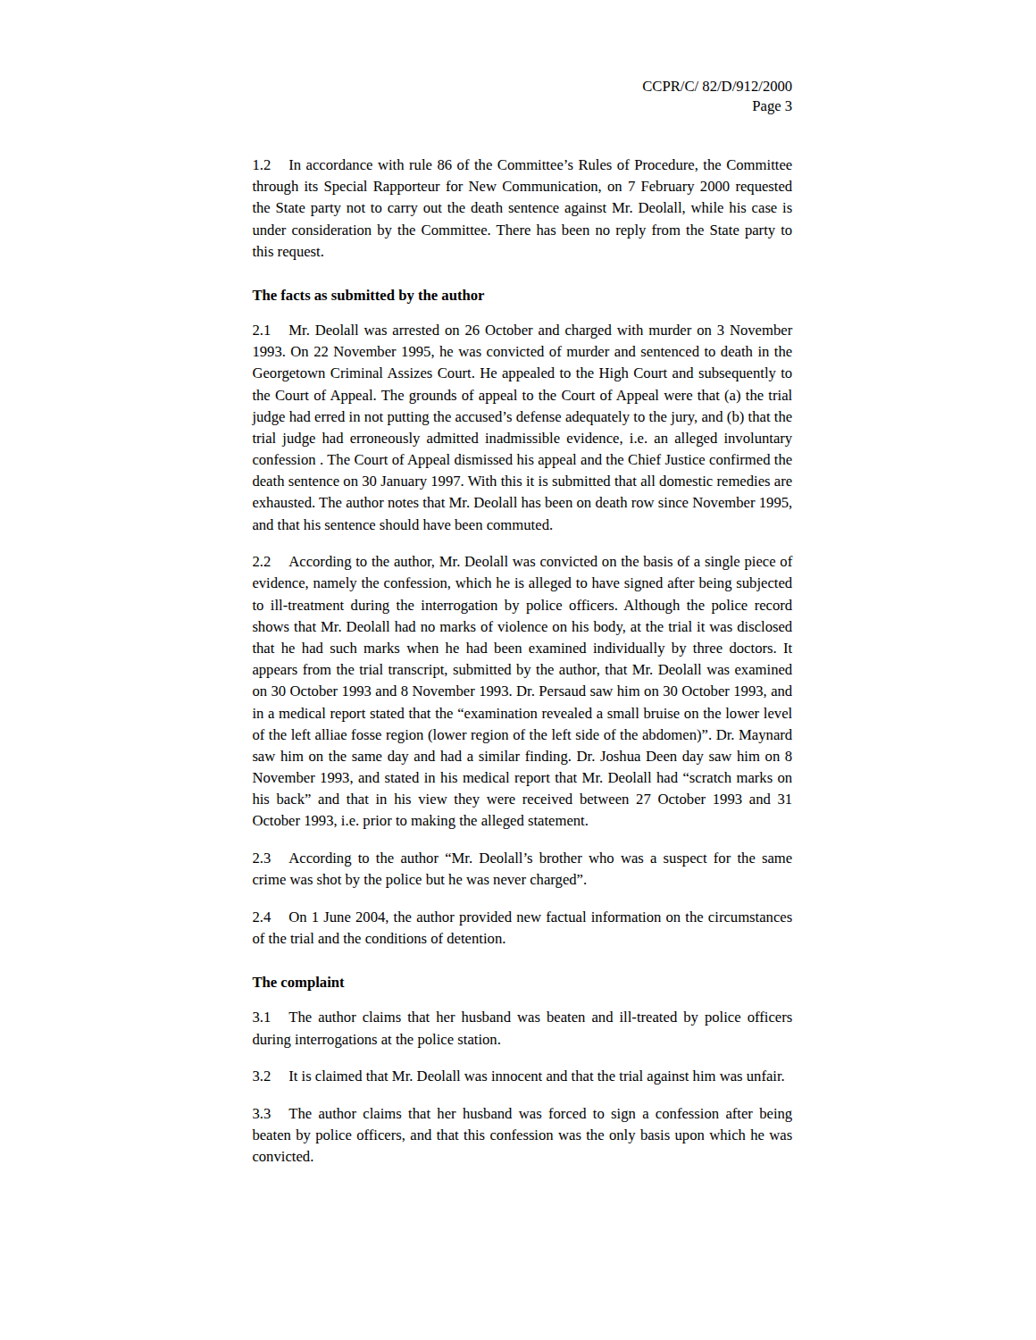CCPR/C/ 82/D/912/2000 Page 3
1.2 In accordance with rule 86 of the Committee’s Rules of Procedure, the Committee through its Special Rapporteur for New Communication, on 7 February 2000 requested the State party not to carry out the death sentence against Mr. Deolall, while his case is under consideration by the Committee. There has been no reply from the State party to this request.
The facts as submitted by the author
2.1 Mr. Deolall was arrested on 26 October and charged with murder on 3 November 1993. On 22 November 1995, he was convicted of murder and sentenced to death in the Georgetown Criminal Assizes Court. He appealed to the High Court and subsequently to the Court of Appeal. The grounds of appeal to the Court of Appeal were that (a) the trial judge had erred in not putting the accused’s defense adequately to the jury, and (b) that the trial judge had erroneously admitted inadmissible evidence, i.e. an alleged involuntary confession . The Court of Appeal dismissed his appeal and the Chief Justice confirmed the death sentence on 30 January 1997. With this it is submitted that all domestic remedies are exhausted. The author notes that Mr. Deolall has been on death row since November 1995, and that his sentence should have been commuted.
2.2 According to the author, Mr. Deolall was convicted on the basis of a single piece of evidence, namely the confession, which he is alleged to have signed after being subjected to ill-treatment during the interrogation by police officers. Although the police record shows that Mr. Deolall had no marks of violence on his body, at the trial it was disclosed that he had such marks when he had been examined individually by three doctors. It appears from the trial transcript, submitted by the author, that Mr. Deolall was examined on 30 October 1993 and 8 November 1993. Dr. Persaud saw him on 30 October 1993, and in a medical report stated that the “examination revealed a small bruise on the lower level of the left alliae fosse region (lower region of the left side of the abdomen)”. Dr. Maynard saw him on the same day and had a similar finding. Dr. Joshua Deen day saw him on 8 November 1993, and stated in his medical report that Mr. Deolall had “scratch marks on his back” and that in his view they were received between 27 October 1993 and 31 October 1993, i.e. prior to making the alleged statement.
2.3 According to the author “Mr. Deolall’s brother who was a suspect for the same crime was shot by the police but he was never charged”.
2.4 On 1 June 2004, the author provided new factual information on the circumstances of the trial and the conditions of detention.
The complaint
3.1 The author claims that her husband was beaten and ill-treated by police officers during interrogations at the police station.
3.2 It is claimed that Mr. Deolall was innocent and that the trial against him was unfair.
3.3 The author claims that her husband was forced to sign a confession after being beaten by police officers, and that this confession was the only basis upon which he was convicted.